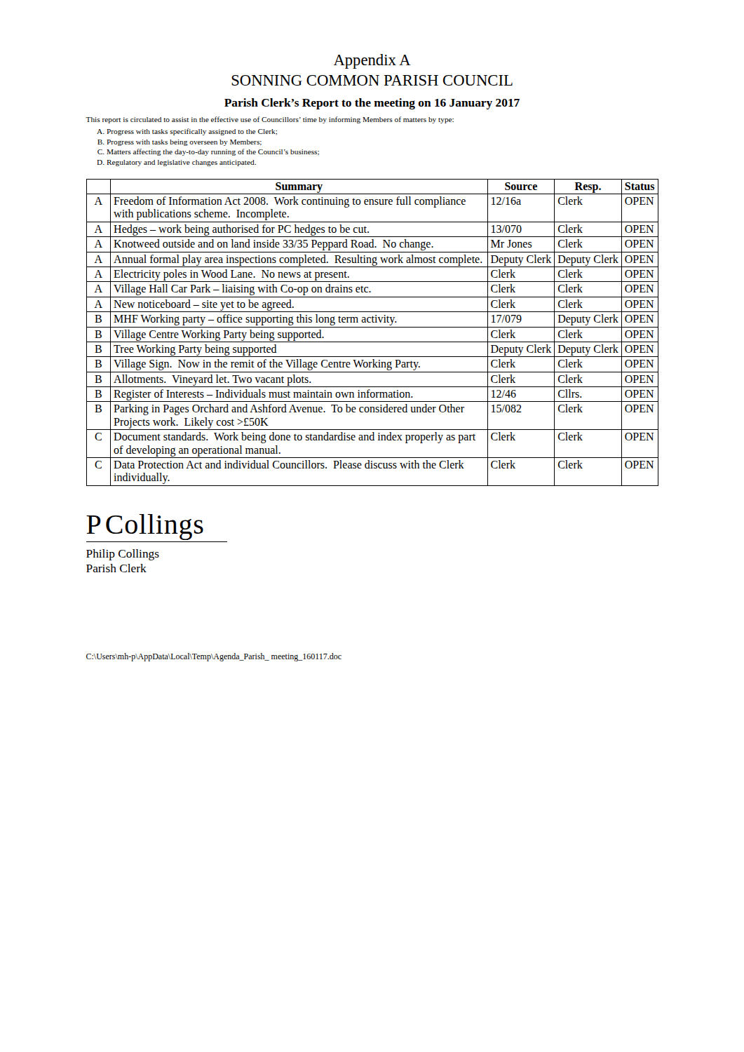Appendix A
SONNING COMMON PARISH COUNCIL
Parish Clerk’s Report to the meeting on 16 January 2017
This report is circulated to assist in the effective use of Councillors’ time by informing Members of matters by type:
Progress with tasks specifically assigned to the Clerk;
Progress with tasks being overseen by Members;
Matters affecting the day-to-day running of the Council’s business;
Regulatory and legislative changes anticipated.
| | Summary | Source | Resp. | Status |
| --- | --- | --- | --- | --- |
| A | Freedom of Information Act 2008. Work continuing to ensure full compliance with publications scheme. Incomplete. | 12/16a | Clerk | OPEN |
| A | Hedges – work being authorised for PC hedges to be cut. | 13/070 | Clerk | OPEN |
| A | Knotweed outside and on land inside 33/35 Peppard Road. No change. | Mr Jones | Clerk | OPEN |
| A | Annual formal play area inspections completed. Resulting work almost complete. | Deputy Clerk | Deputy Clerk | OPEN |
| A | Electricity poles in Wood Lane. No news at present. | Clerk | Clerk | OPEN |
| A | Village Hall Car Park – liaising with Co-op on drains etc. | Clerk | Clerk | OPEN |
| A | New noticeboard – site yet to be agreed. | Clerk | Clerk | OPEN |
| B | MHF Working party – office supporting this long term activity. | 17/079 | Deputy Clerk | OPEN |
| B | Village Centre Working Party being supported. | Clerk | Clerk | OPEN |
| B | Tree Working Party being supported | Deputy Clerk | Deputy Clerk | OPEN |
| B | Village Sign. Now in the remit of the Village Centre Working Party. | Clerk | Clerk | OPEN |
| B | Allotments. Vineyard let. Two vacant plots. | Clerk | Clerk | OPEN |
| B | Register of Interests – Individuals must maintain own information. | 12/46 | Cllrs. | OPEN |
| B | Parking in Pages Orchard and Ashford Avenue. To be considered under Other Projects work. Likely cost >£50K | 15/082 | Clerk | OPEN |
| C | Document standards. Work being done to standardise and index properly as part of developing an operational manual. | Clerk | Clerk | OPEN |
| C | Data Protection Act and individual Councillors. Please discuss with the Clerk individually. | Clerk | Clerk | OPEN |
P  Collings
Philip Collings
Parish Clerk
C:\Users\mh-p\AppData\Local\Temp\Agenda_Parish_ meeting_160117.doc